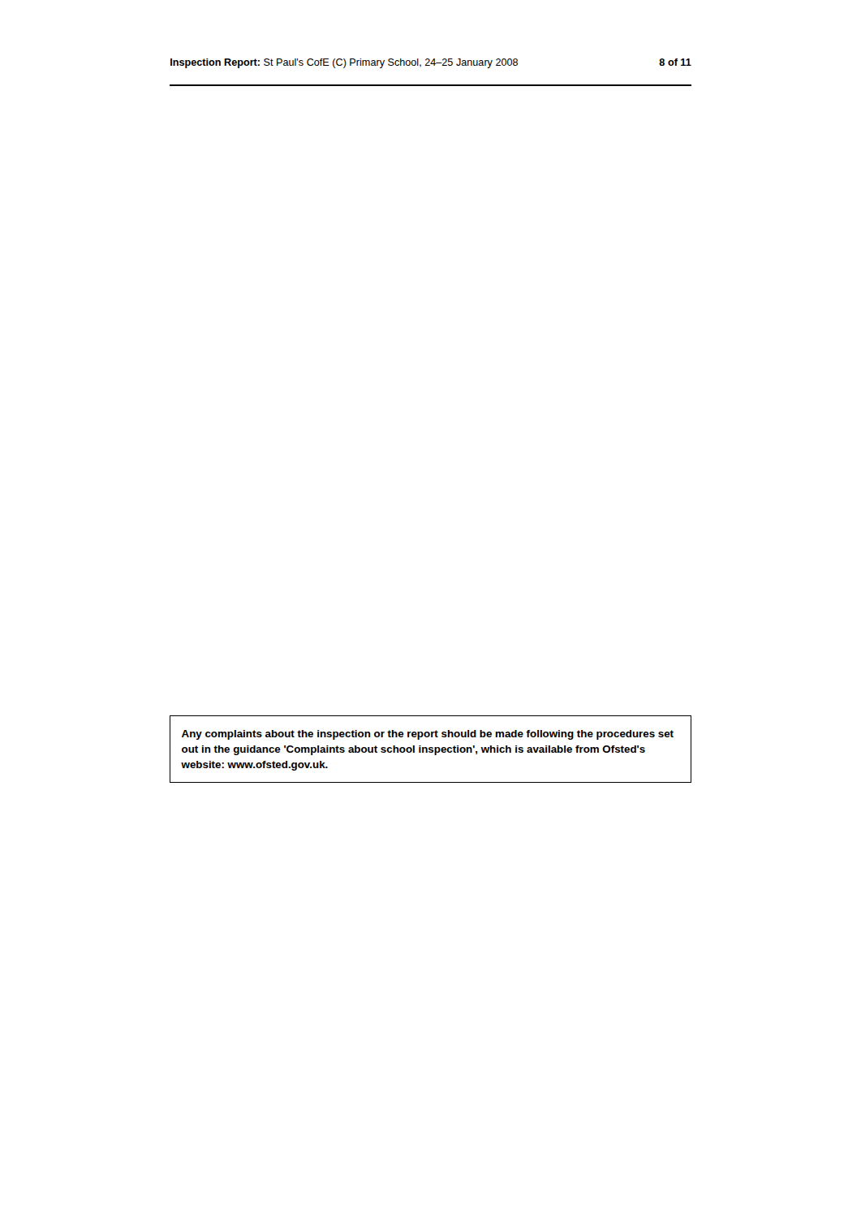Inspection Report: St Paul's CofE (C) Primary School, 24–25 January 2008
8 of 11
Any complaints about the inspection or the report should be made following the procedures set out in the guidance 'Complaints about school inspection', which is available from Ofsted's website: www.ofsted.gov.uk.